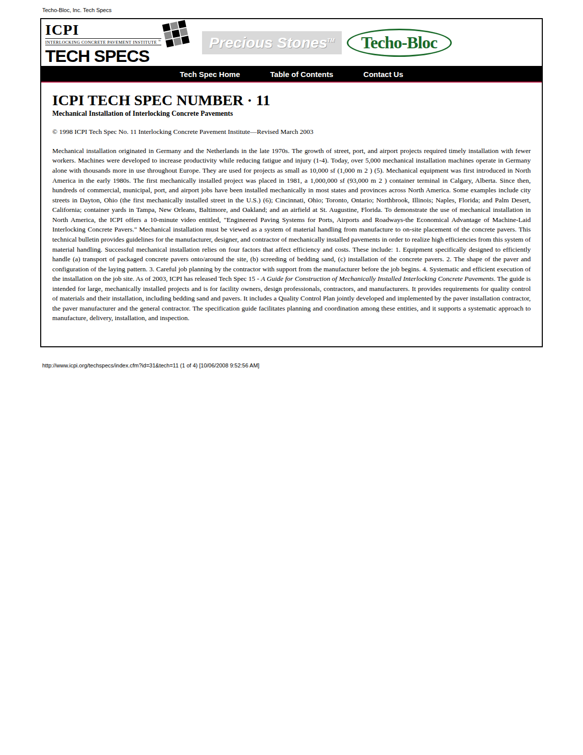Techo-Bloc, Inc. Tech Specs
ICPI INTERLOCKING CONCRETE PAVEMENT INSTITUTE ®
TECH SPECS
Precious StonesTM
Techo-Bloc
Tech Spec Home Table of Contents Contact Us
ICPI TECH SPEC NUMBER · 11
Mechanical Installation of Interlocking Concrete Pavements
© 1998 ICPI Tech Spec No. 11 Interlocking Concrete Pavement Institute—Revised March 2003
Mechanical installation originated in Germany and the Netherlands in the late 1970s. The growth of street, port, and airport projects required timely installation with fewer workers. Machines were developed to increase productivity while reducing fatigue and injury (1-4). Today, over 5,000 mechanical installation machines operate in Germany alone with thousands more in use throughout Europe. They are used for projects as small as 10,000 sf (1,000 m 2 ) (5). Mechanical equipment was first introduced in North America in the early 1980s. The first mechanically installed project was placed in 1981, a 1,000,000 sf (93,000 m 2 ) container terminal in Calgary, Alberta. Since then, hundreds of commercial, municipal, port, and airport jobs have been installed mechanically in most states and provinces across North America. Some examples include city streets in Dayton, Ohio (the first mechanically installed street in the U.S.) (6); Cincinnati, Ohio; Toronto, Ontario; Northbrook, Illinois; Naples, Florida; and Palm Desert, California; container yards in Tampa, New Orleans, Baltimore, and Oakland; and an airfield at St. Augustine, Florida. To demonstrate the use of mechanical installation in North America, the ICPI offers a 10-minute video entitled, "Engineered Paving Systems for Ports, Airports and Roadways-the Economical Advantage of Machine-Laid Interlocking Concrete Pavers." Mechanical installation must be viewed as a system of material handling from manufacture to on-site placement of the concrete pavers. This technical bulletin provides guidelines for the manufacturer, designer, and contractor of mechanically installed pavements in order to realize high efficiencies from this system of material handling. Successful mechanical installation relies on four factors that affect efficiency and costs. These include: 1. Equipment specifically designed to efficiently handle (a) transport of packaged concrete pavers onto/around the site, (b) screeding of bedding sand, (c) installation of the concrete pavers. 2. The shape of the paver and configuration of the laying pattern. 3. Careful job planning by the contractor with support from the manufacturer before the job begins. 4. Systematic and efficient execution of the installation on the job site. As of 2003, ICPI has released Tech Spec 15 - A Guide for Construction of Mechanically Installed Interlocking Concrete Pavements. The guide is intended for large, mechanically installed projects and is for facility owners, design professionals, contractors, and manufacturers. It provides requirements for quality control of materials and their installation, including bedding sand and pavers. It includes a Quality Control Plan jointly developed and implemented by the paver installation contractor, the paver manufacturer and the general contractor. The specification guide facilitates planning and coordination among these entities, and it supports a systematic approach to manufacture, delivery, installation, and inspection.
http://www.icpi.org/techspecs/index.cfm?id=31&tech=11 (1 of 4) [10/06/2008 9:52:56 AM]